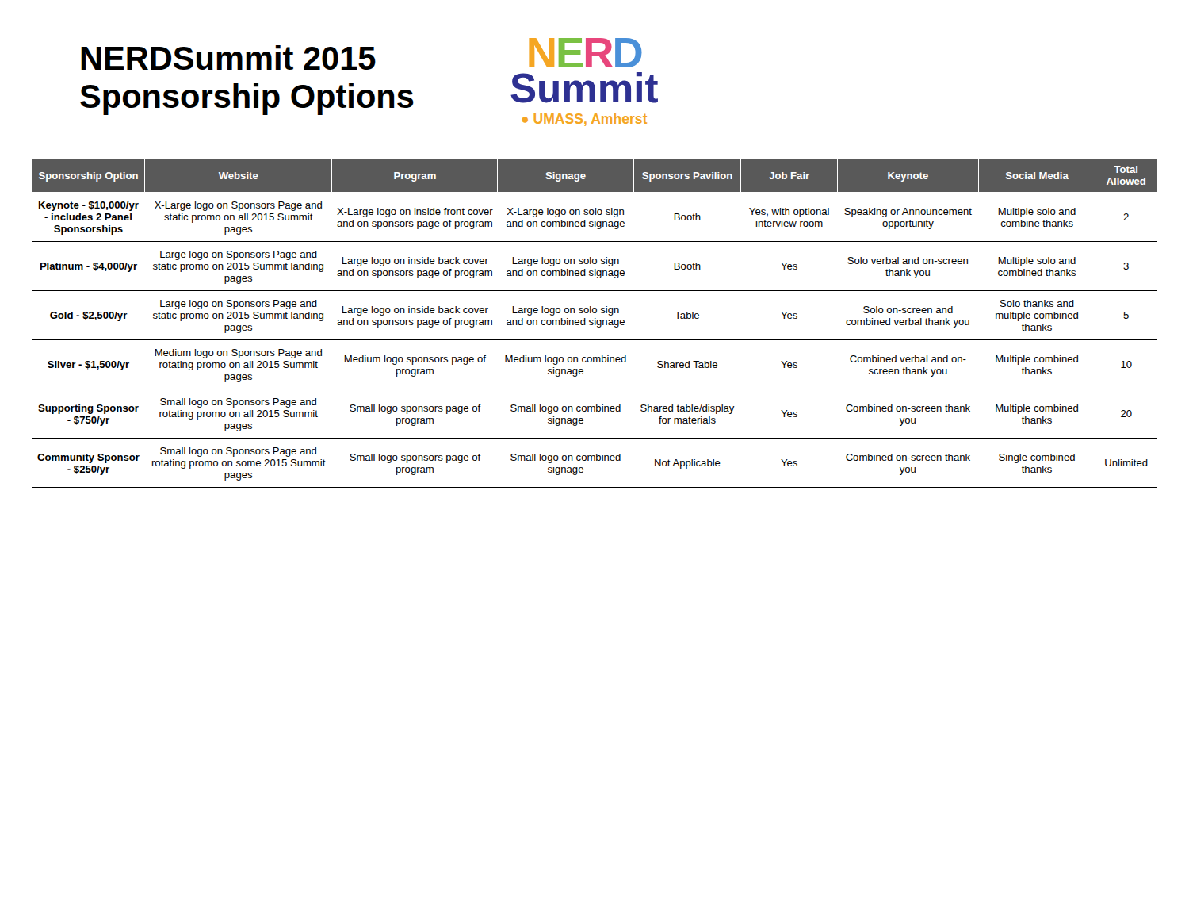NERDSummit 2015
Sponsorship Options
NERD
Summit
● UMASS, Amherst
| Sponsorship Option | Website | Program | Signage | Sponsors Pavilion | Job Fair | Keynote | Social Media | Total Allowed |
| --- | --- | --- | --- | --- | --- | --- | --- | --- |
| Keynote - $10,000/yr - includes 2 Panel Sponsorships | X-Large logo on Sponsors Page and static promo on all 2015 Summit pages | X-Large logo on inside front cover and on sponsors page of program | X-Large logo on solo sign and on combined signage | Booth | Yes, with optional interview room | Speaking or Announcement opportunity | Multiple solo and combine thanks | 2 |
| Platinum - $4,000/yr | Large logo on Sponsors Page and static promo on 2015 Summit landing pages | Large logo on inside back cover and on sponsors page of program | Large logo on solo sign and on combined signage | Booth | Yes | Solo verbal and on-screen thank you | Multiple solo and combined thanks | 3 |
| Gold - $2,500/yr | Large logo on Sponsors Page and static promo on 2015 Summit landing pages | Large logo on inside back cover and on sponsors page of program | Large logo on solo sign and on combined signage | Table | Yes | Solo on-screen and combined verbal thank you | Solo thanks and multiple combined thanks | 5 |
| Silver - $1,500/yr | Medium logo on Sponsors Page and rotating promo on all 2015 Summit pages | Medium logo sponsors page of program | Medium logo on combined signage | Shared Table | Yes | Combined verbal and on-screen thank you | Multiple combined thanks | 10 |
| Supporting Sponsor - $750/yr | Small logo on Sponsors Page and rotating promo on all 2015 Summit pages | Small logo sponsors page of program | Small logo on combined signage | Shared table/display for materials | Yes | Combined on-screen thank you | Multiple combined thanks | 20 |
| Community Sponsor - $250/yr | Small logo on Sponsors Page and rotating promo on some 2015 Summit pages | Small logo sponsors page of program | Small logo on combined signage | Not Applicable | Yes | Combined on-screen thank you | Single combined thanks | Unlimited |